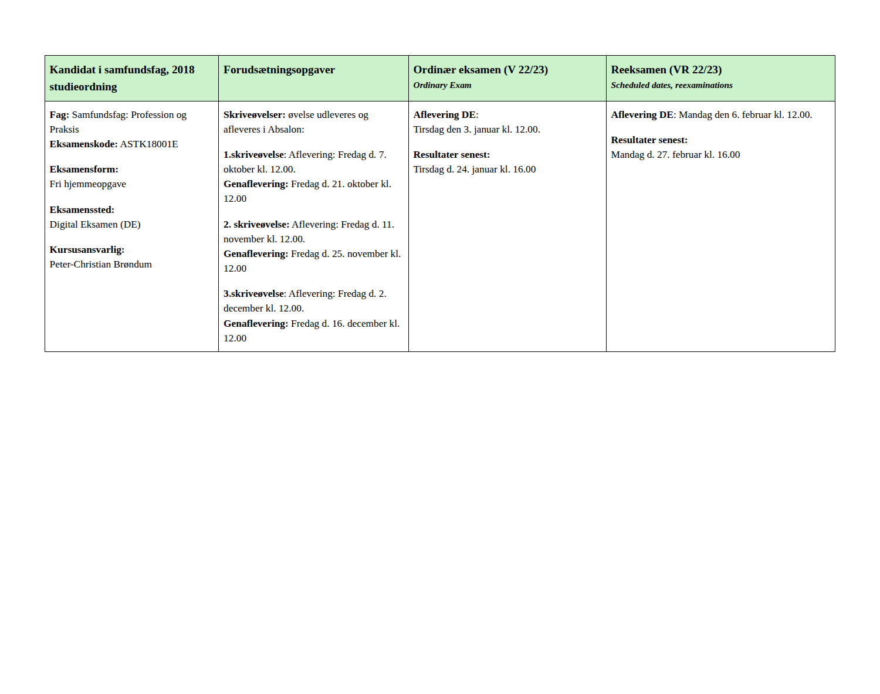| Kandidat i samfundsfag, 2018 studieordning | Forudsætningsopgaver | Ordinær eksamen (V 22/23) Ordinary Exam | Reeksamen (VR 22/23) Scheduled dates, reexaminations |
| --- | --- | --- | --- |
| Fag: Samfundsfag: Profession og Praksis Eksamenskode: ASTK18001E Eksamensform: Fri hjemmeopgave Eksamenssted: Digital Eksamen (DE) Kursusansvarlig: Peter-Christian Brøndum | Skriveøvelser: øvelse udleveres og afleveres i Absalon: 1.skriveøvelse : Aflevering: Fredag d. 7. oktober kl. 12.00. Genaflevering: Fredag d. 21. oktober kl. 12.00 2. skriveøvelse: Aflevering: Fredag d. 11. november kl. 12.00. Genaflevering: Fredag d. 25. november kl. 12.00 3.skriveøvelse : Aflevering: Fredag d. 2. december kl. 12.00. Genaflevering: Fredag d. 16. december kl. 12.00 | Aflevering DE : Tirsdag den 3. januar kl. 12.00. Resultater senest: Tirsdag d. 24. januar kl. 16.00 | Aflevering DE : Mandag den 6. februar kl. 12.00. Resultater senest: Mandag d. 27. februar kl. 16.00 |
6